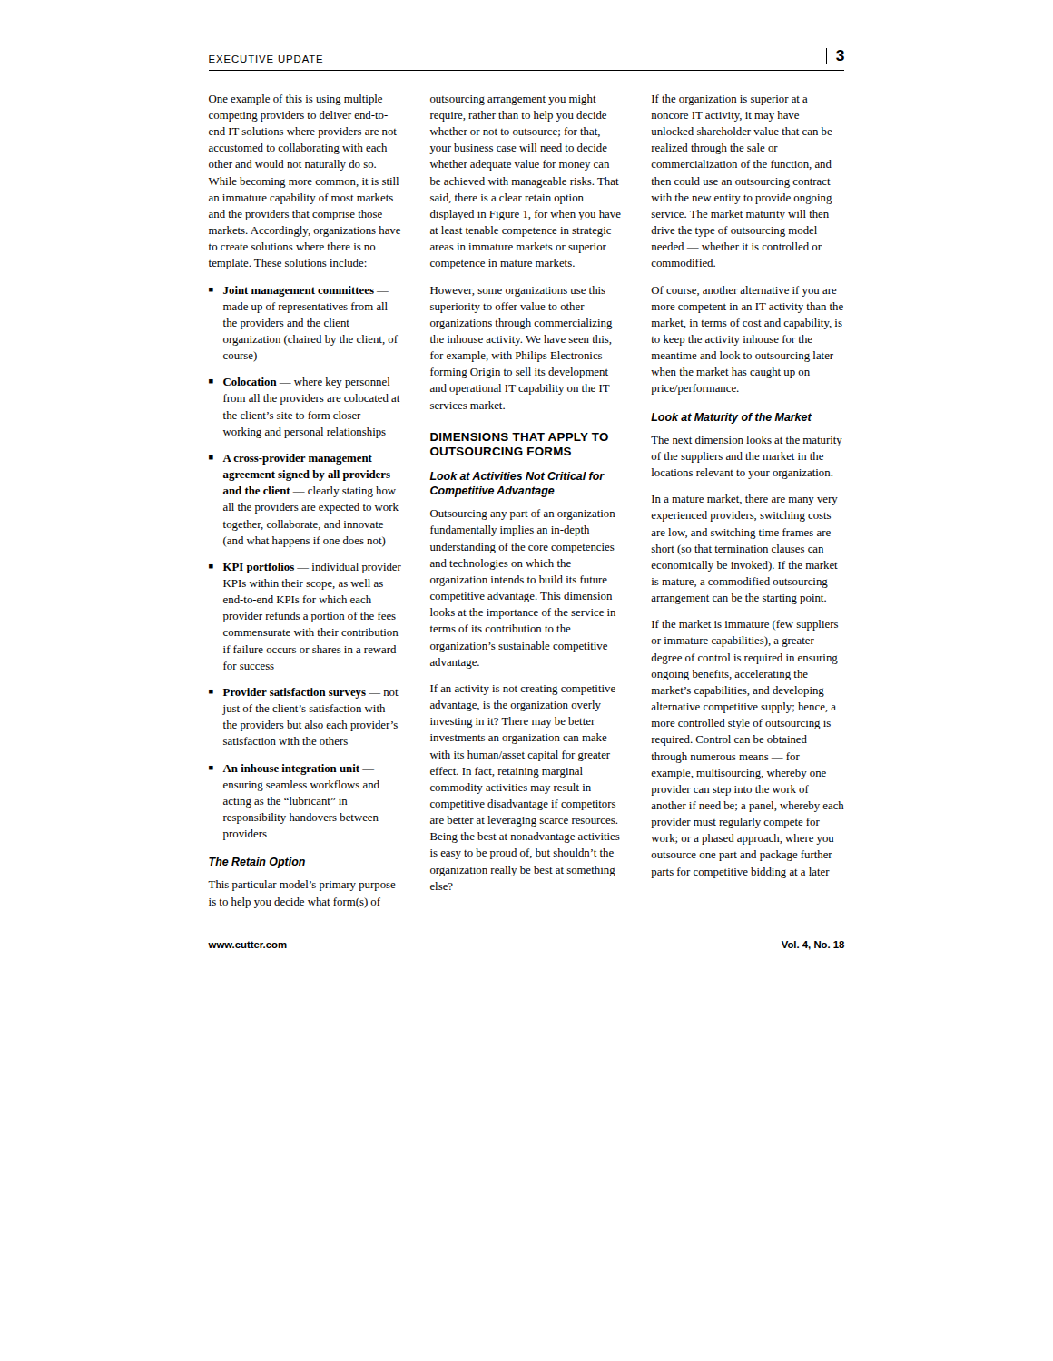Executive Update
3
One example of this is using multiple competing providers to deliver end-to-end IT solutions where providers are not accustomed to collaborating with each other and would not naturally do so. While becoming more common, it is still an immature capability of most markets and the providers that comprise those markets. Accordingly, organizations have to create solutions where there is no template. These solutions include:
Joint management committees — made up of representatives from all the providers and the client organization (chaired by the client, of course)
Colocation — where key personnel from all the providers are colocated at the client’s site to form closer working and personal relationships
A cross-provider management agreement signed by all providers and the client — clearly stating how all the providers are expected to work together, collaborate, and innovate (and what happens if one does not)
KPI portfolios — individual provider KPIs within their scope, as well as end-to-end KPIs for which each provider refunds a portion of the fees commensurate with their contribution if failure occurs or shares in a reward for success
Provider satisfaction surveys — not just of the client’s satisfaction with the providers but also each provider’s satisfaction with the others
An inhouse integration unit — ensuring seamless workflows and acting as the “lubricant” in responsibility handovers between providers
The Retain Option
This particular model’s primary purpose is to help you decide what form(s) of outsourcing arrangement you might require, rather than to help you decide whether or not to outsource; for that, your business case will need to decide whether adequate value for money can be achieved with manageable risks. That said, there is a clear retain option displayed in Figure 1, for when you have at least tenable competence in strategic areas in immature markets or superior competence in mature markets.
However, some organizations use this superiority to offer value to other organizations through commercializing the inhouse activity. We have seen this, for example, with Philips Electronics forming Origin to sell its development and operational IT capability on the IT services market.
Dimensions That Apply to Outsourcing Forms
Look at Activities Not Critical for Competitive Advantage
Outsourcing any part of an organization fundamentally implies an in-depth understanding of the core competencies and technologies on which the organization intends to build its future competitive advantage. This dimension looks at the importance of the service in terms of its contribution to the organization’s sustainable competitive advantage.
If an activity is not creating competitive advantage, is the organization overly investing in it? There may be better investments an organization can make with its human/asset capital for greater effect. In fact, retaining marginal commodity activities may result in competitive disadvantage if competitors are better at leveraging scarce resources. Being the best at nonadvantage activities is easy to be proud of, but shouldn’t the organization really be best at something else?
If the organization is superior at a noncore IT activity, it may have unlocked shareholder value that can be realized through the sale or commercialization of the function, and then could use an outsourcing contract with the new entity to provide ongoing service. The market maturity will then drive the type of outsourcing model needed — whether it is controlled or commodified.
Of course, another alternative if you are more competent in an IT activity than the market, in terms of cost and capability, is to keep the activity inhouse for the meantime and look to outsourcing later when the market has caught up on price/performance.
Look at Maturity of the Market
The next dimension looks at the maturity of the suppliers and the market in the locations relevant to your organization.
In a mature market, there are many very experienced providers, switching costs are low, and switching time frames are short (so that termination clauses can economically be invoked). If the market is mature, a commodified outsourcing arrangement can be the starting point.
If the market is immature (few suppliers or immature capabilities), a greater degree of control is required in ensuring ongoing benefits, accelerating the market’s capabilities, and developing alternative competitive supply; hence, a more controlled style of outsourcing is required. Control can be obtained through numerous means — for example, multisourcing, whereby one provider can step into the work of another if need be; a panel, whereby each provider must regularly compete for work; or a phased approach, where you outsource one part and package further parts for competitive bidding at a later
www.cutter.com
Vol. 4, No. 18